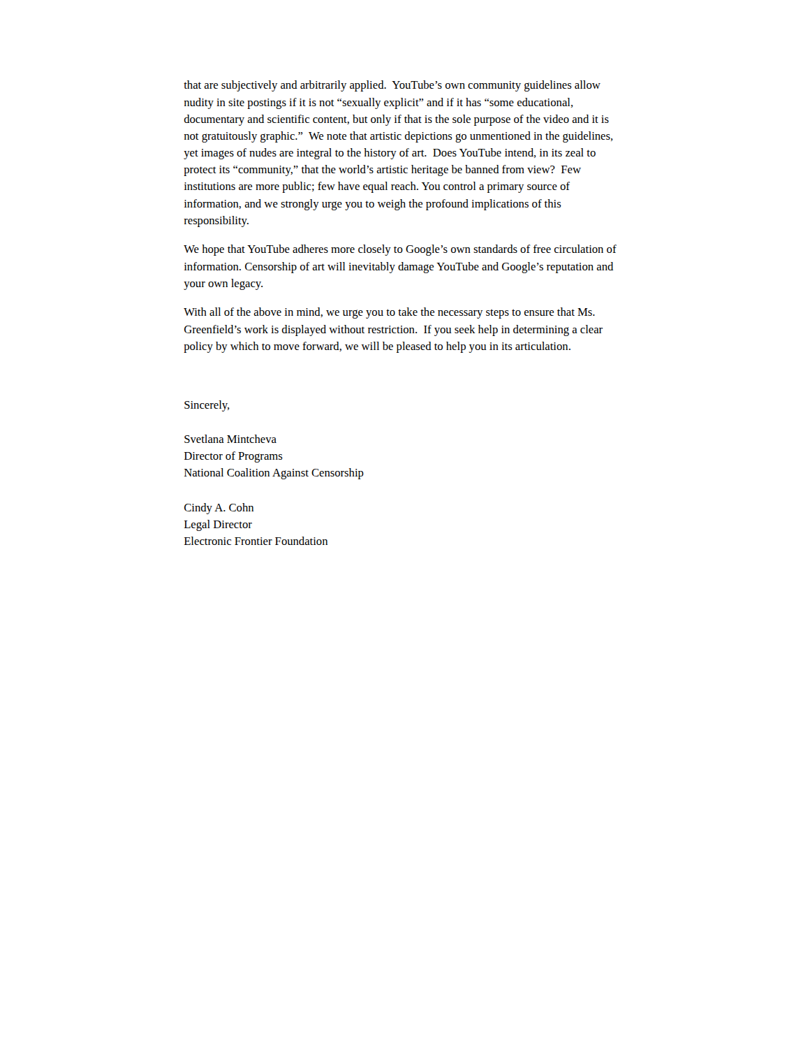that are subjectively and arbitrarily applied. YouTube’s own community guidelines allow nudity in site postings if it is not “sexually explicit” and if it has “some educational, documentary and scientific content, but only if that is the sole purpose of the video and it is not gratuitously graphic.” We note that artistic depictions go unmentioned in the guidelines, yet images of nudes are integral to the history of art. Does YouTube intend, in its zeal to protect its “community,” that the world’s artistic heritage be banned from view? Few institutions are more public; few have equal reach. You control a primary source of information, and we strongly urge you to weigh the profound implications of this responsibility.
We hope that YouTube adheres more closely to Google’s own standards of free circulation of information. Censorship of art will inevitably damage YouTube and Google’s reputation and your own legacy.
With all of the above in mind, we urge you to take the necessary steps to ensure that Ms. Greenfield’s work is displayed without restriction. If you seek help in determining a clear policy by which to move forward, we will be pleased to help you in its articulation.
Sincerely,
Svetlana Mintcheva
Director of Programs
National Coalition Against Censorship
Cindy A. Cohn
Legal Director
Electronic Frontier Foundation